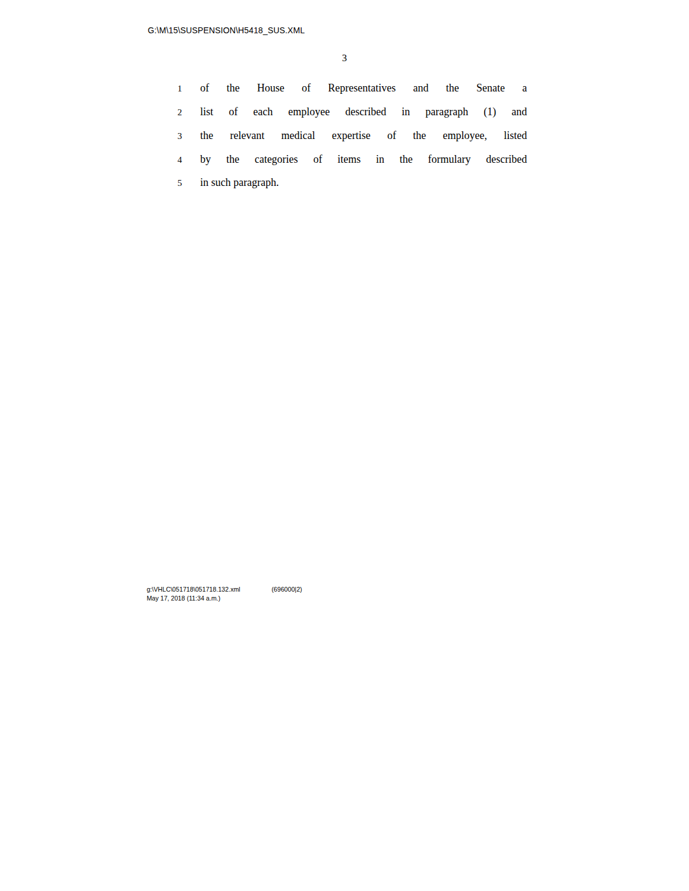G:\M\15\SUSPENSION\H5418_SUS.XML
3
1 of the House of Representatives and the Senate a
2 list of each employee described in paragraph (1) and
3 the relevant medical expertise of the employee, listed
4 by the categories of items in the formulary described
5 in such paragraph.
g:\VHLC\051718\051718.132.xml (696000|2)
May 17, 2018 (11:34 a.m.)